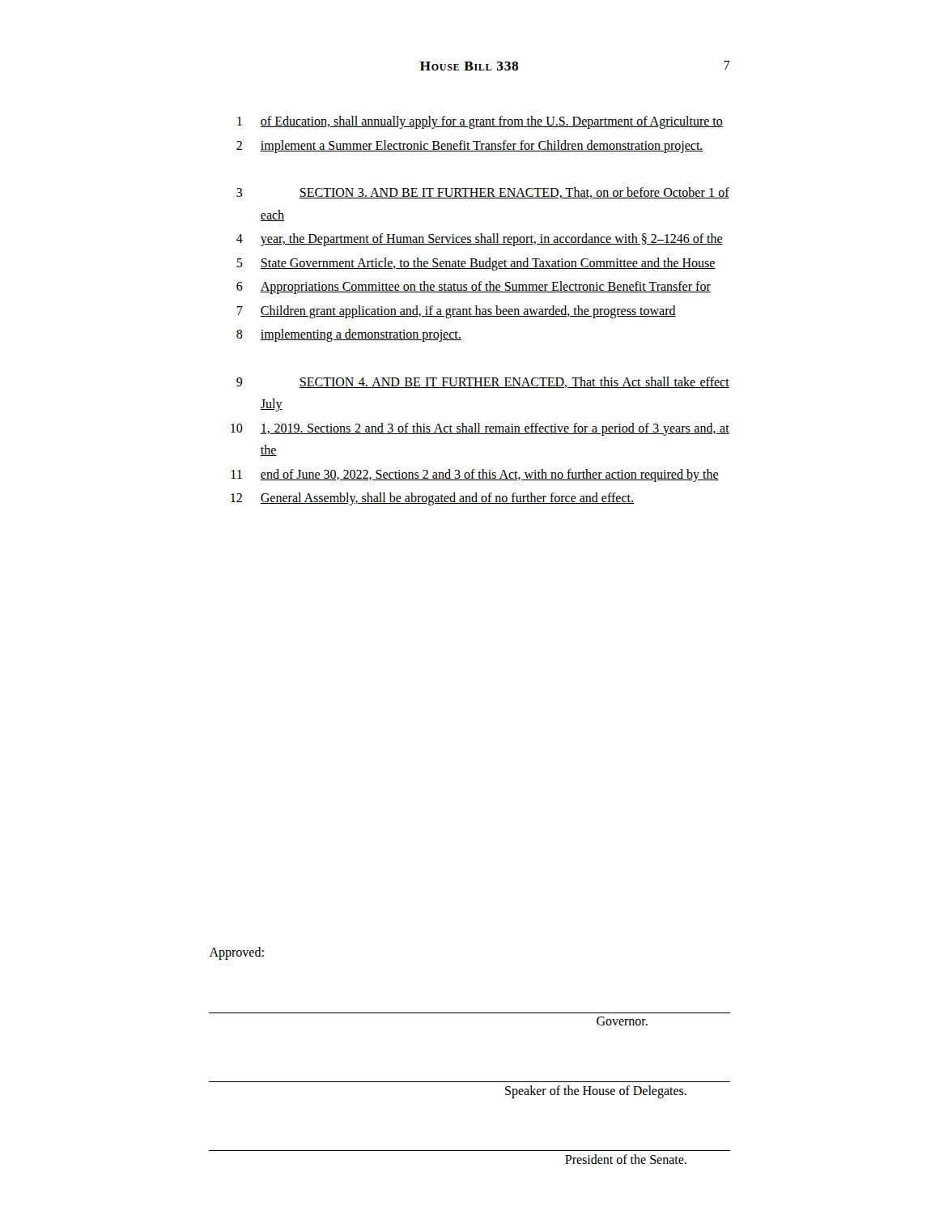House Bill 338 7
| 1 | of Education, shall annually apply for a grant from the U.S. Department of Agriculture to |
| 2 | implement a Summer Electronic Benefit Transfer for Children demonstration project. |
| 3 | SECTION 3. AND BE IT FURTHER ENACTED, That, on or before October 1 of each |
| 4 | year, the Department of Human Services shall report, in accordance with § 2–1246 of the |
| 5 | State Government Article, to the Senate Budget and Taxation Committee and the House |
| 6 | Appropriations Committee on the status of the Summer Electronic Benefit Transfer for |
| 7 | Children grant application and, if a grant has been awarded, the progress toward |
| 8 | implementing a demonstration project. |
| 9 | SECTION 4. AND BE IT FURTHER ENACTED, That this Act shall take effect July |
| 10 | 1, 2019. Sections 2 and 3 of this Act shall remain effective for a period of 3 years and, at the |
| 11 | end of June 30, 2022, Sections 2 and 3 of this Act, with no further action required by the |
| 12 | General Assembly, shall be abrogated and of no further force and effect. |
Approved:
Governor.
Speaker of the House of Delegates.
President of the Senate.